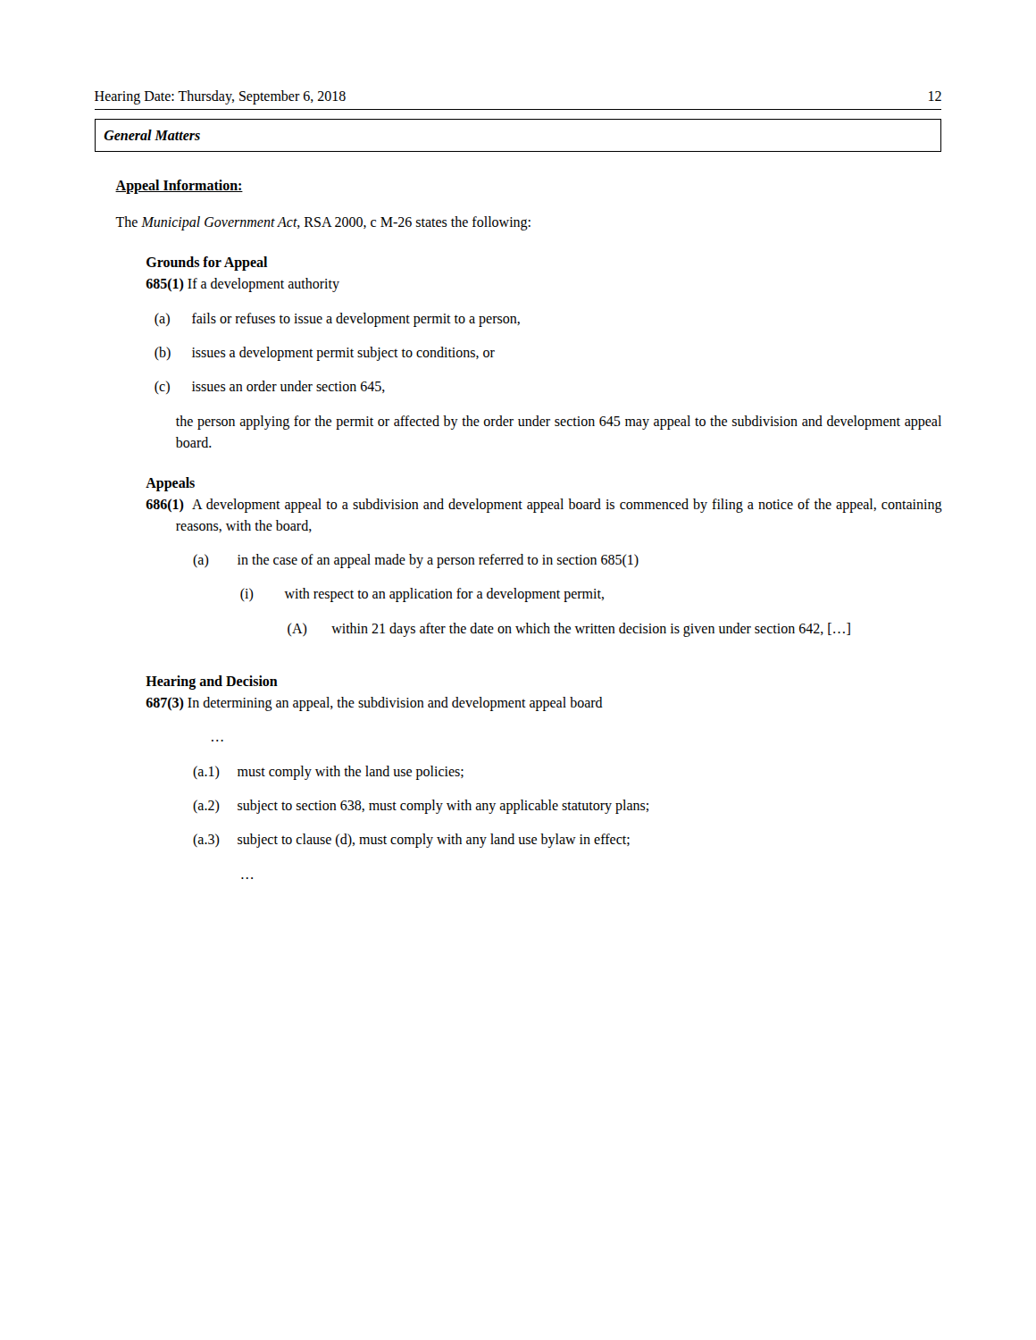Hearing Date: Thursday, September 6, 2018 12
General Matters
Appeal Information:
The Municipal Government Act, RSA 2000, c M-26 states the following:
Grounds for Appeal
685(1) If a development authority
(a) fails or refuses to issue a development permit to a person,
(b) issues a development permit subject to conditions, or
(c) issues an order under section 645,
the person applying for the permit or affected by the order under section 645 may appeal to the subdivision and development appeal board.
Appeals
686(1) A development appeal to a subdivision and development appeal board is commenced by filing a notice of the appeal, containing reasons, with the board,
(a) in the case of an appeal made by a person referred to in section 685(1)
(i) with respect to an application for a development permit,
(A) within 21 days after the date on which the written decision is given under section 642, […]
Hearing and Decision
687(3) In determining an appeal, the subdivision and development appeal board
…
(a.1) must comply with the land use policies;
(a.2) subject to section 638, must comply with any applicable statutory plans;
(a.3) subject to clause (d), must comply with any land use bylaw in effect;
…